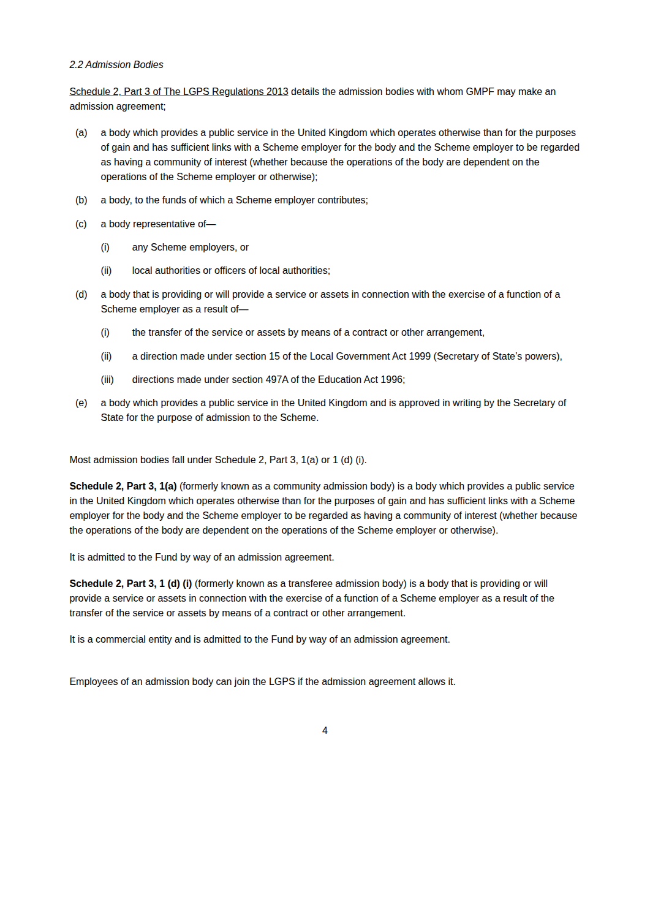2.2 Admission Bodies
Schedule 2, Part 3 of The LGPS Regulations 2013 details the admission bodies with whom GMPF may make an admission agreement;
a body which provides a public service in the United Kingdom which operates otherwise than for the purposes of gain and has sufficient links with a Scheme employer for the body and the Scheme employer to be regarded as having a community of interest (whether because the operations of the body are dependent on the operations of the Scheme employer or otherwise);
a body, to the funds of which a Scheme employer contributes;
a body representative of—
any Scheme employers, or
local authorities or officers of local authorities;
a body that is providing or will provide a service or assets in connection with the exercise of a function of a Scheme employer as a result of—
the transfer of the service or assets by means of a contract or other arrangement,
a direction made under section 15 of the Local Government Act 1999 (Secretary of State’s powers),
directions made under section 497A of the Education Act 1996;
a body which provides a public service in the United Kingdom and is approved in writing by the Secretary of State for the purpose of admission to the Scheme.
Most admission bodies fall under Schedule 2, Part 3, 1(a) or 1 (d) (i).
Schedule 2, Part 3, 1(a) (formerly known as a community admission body) is a body which provides a public service in the United Kingdom which operates otherwise than for the purposes of gain and has sufficient links with a Scheme employer for the body and the Scheme employer to be regarded as having a community of interest (whether because the operations of the body are dependent on the operations of the Scheme employer or otherwise).
It is admitted to the Fund by way of an admission agreement.
Schedule 2, Part 3, 1 (d) (i) (formerly known as a transferee admission body) is a body that is providing or will provide a service or assets in connection with the exercise of a function of a Scheme employer as a result of the transfer of the service or assets by means of a contract or other arrangement.
It is a commercial entity and is admitted to the Fund by way of an admission agreement.
Employees of an admission body can join the LGPS if the admission agreement allows it.
4